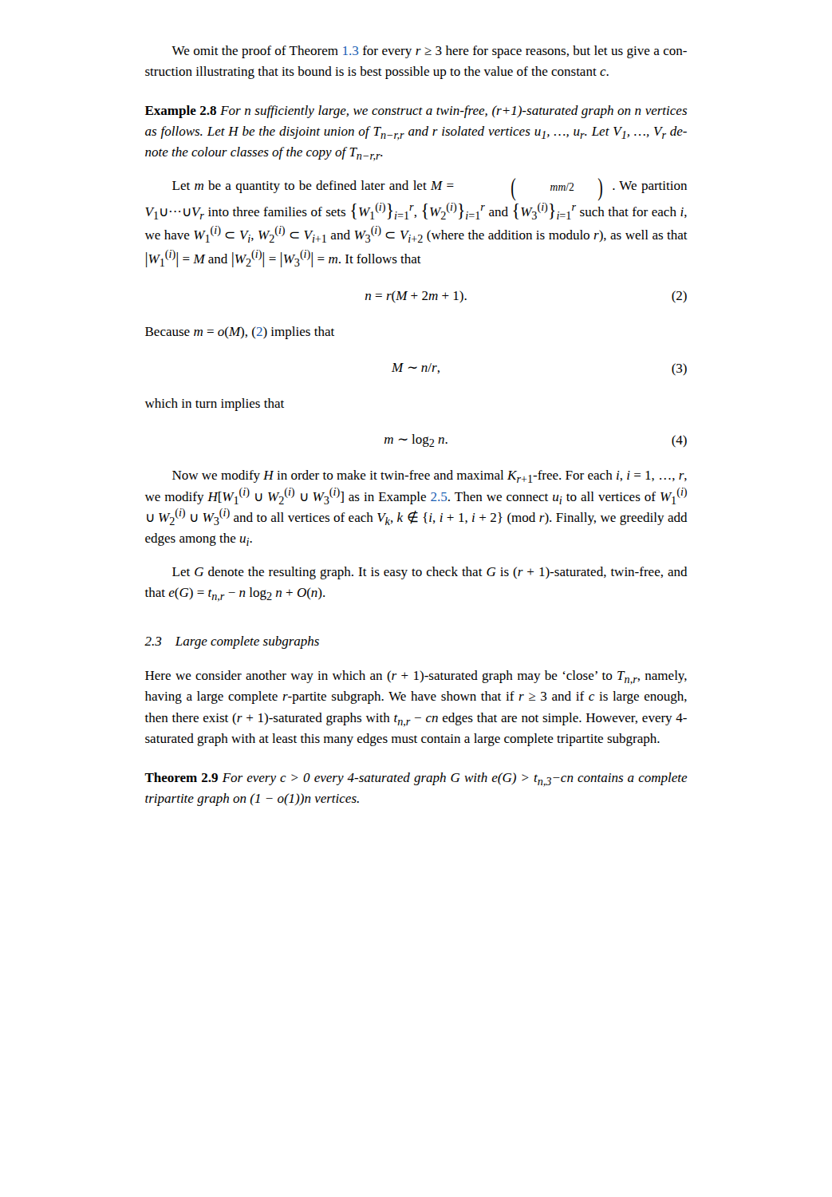We omit the proof of Theorem 1.3 for every r ≥ 3 here for space reasons, but let us give a construction illustrating that its bound is is best possible up to the value of the constant c.
Example 2.8 For n sufficiently large, we construct a twin-free, (r+1)-saturated graph on n vertices as follows. Let H be the disjoint union of Tn−r,r and r isolated vertices u1, …, ur. Let V1, …, Vr denote the colour classes of the copy of Tn−r,r.
Let m be a quantity to be defined later and let M = (mm/2). We partition V1∪···∪Vr into three families of sets {W1(i)}i=1r, {W2(i)}i=1r and {W3(i)}i=1r such that for each i, we have W1(i) ⊂ Vi, W2(i) ⊂ Vi+1 and W3(i) ⊂ Vi+2 (where the addition is modulo r), as well as that |W1(i)| = M and |W2(i)| = |W3(i)| = m. It follows that
n = r(M + 2m + 1). (2)
Because m = o(M), (2) implies that
M ∼ n/r, (3)
which in turn implies that
m ∼ log2 n. (4)
Now we modify H in order to make it twin-free and maximal Kr+1-free. For each i, i = 1, …, r, we modify H[W1(i) ∪ W2(i) ∪ W3(i)] as in Example 2.5. Then we connect ui to all vertices of W1(i) ∪ W2(i) ∪ W3(i) and to all vertices of each Vk, k ∉ {i, i + 1, i + 2} (mod r). Finally, we greedily add edges among the ui.
Let G denote the resulting graph. It is easy to check that G is (r + 1)-saturated, twin-free, and that e(G) = tn,r − n log2 n + O(n).
2.3 Large complete subgraphs
Here we consider another way in which an (r + 1)-saturated graph may be ‘close’ to Tn,r, namely, having a large complete r-partite subgraph. We have shown that if r ≥ 3 and if c is large enough, then there exist (r + 1)-saturated graphs with tn,r − cn edges that are not simple. However, every 4-saturated graph with at least this many edges must contain a large complete tripartite subgraph.
Theorem 2.9 For every c > 0 every 4-saturated graph G with e(G) > tn,3−cn contains a complete tripartite graph on (1 − o(1))n vertices.